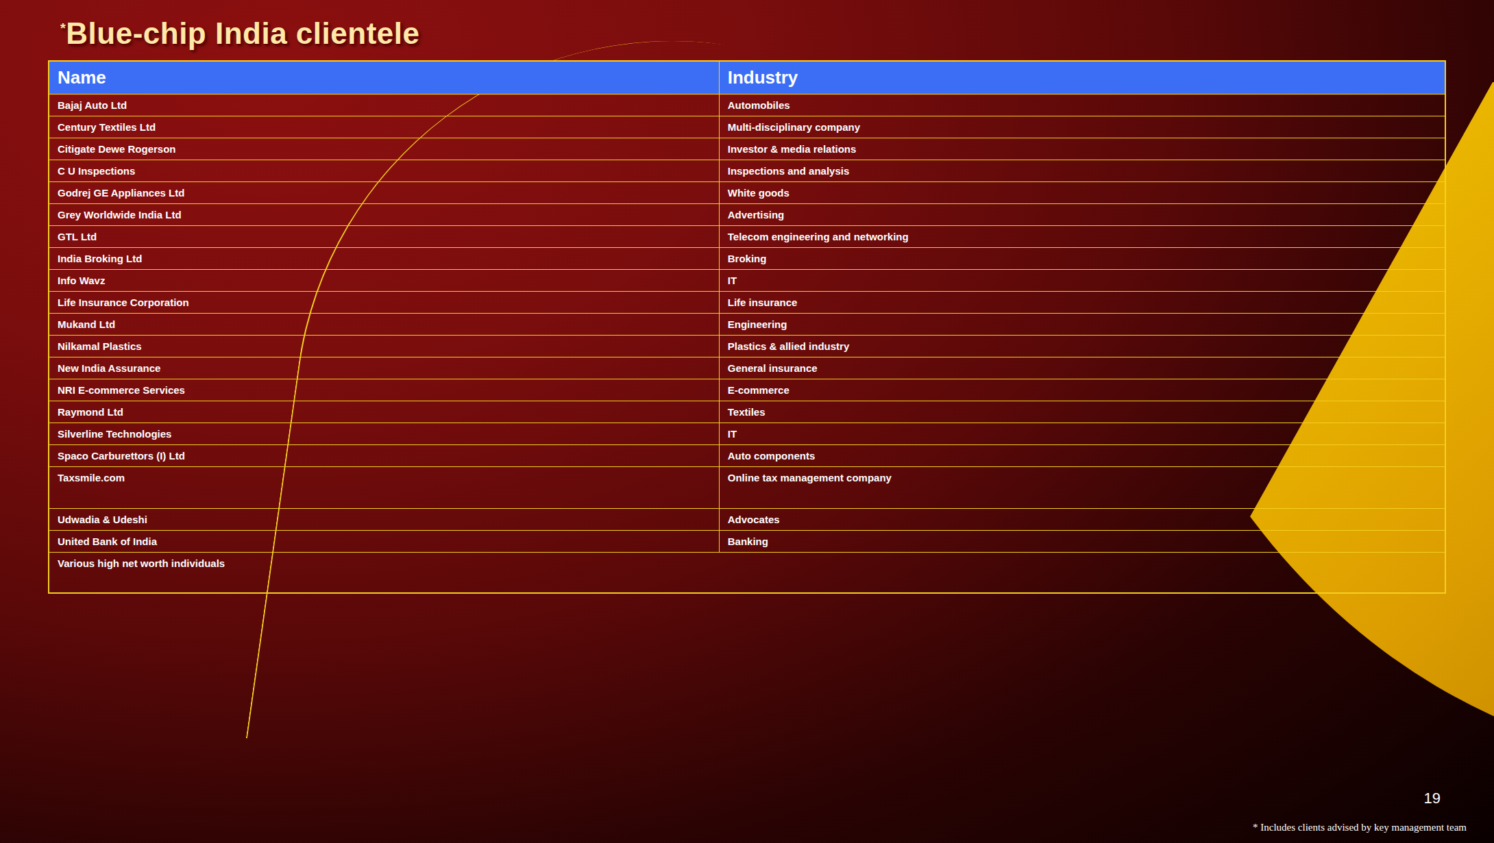*Blue-chip India clientele
| Name | Industry |
| --- | --- |
| Bajaj Auto Ltd | Automobiles |
| Century Textiles Ltd | Multi-disciplinary company |
| Citigate Dewe Rogerson | Investor & media relations |
| C U Inspections | Inspections and analysis |
| Godrej GE Appliances Ltd | White goods |
| Grey Worldwide India Ltd | Advertising |
| GTL Ltd | Telecom engineering and networking |
| India Broking Ltd | Broking |
| Info Wavz | IT |
| Life Insurance Corporation | Life insurance |
| Mukand Ltd | Engineering |
| Nilkamal Plastics | Plastics & allied industry |
| New India Assurance | General insurance |
| NRI E-commerce Services | E-commerce |
| Raymond Ltd | Textiles |
| Silverline Technologies | IT |
| Spaco Carburettors (I) Ltd | Auto components |
| Taxsmile.com | Online tax management company |
| Udwadia & Udeshi | Advocates |
| United Bank of India | Banking |
| Various high net worth individuals |
19
* Includes clients advised by key management team